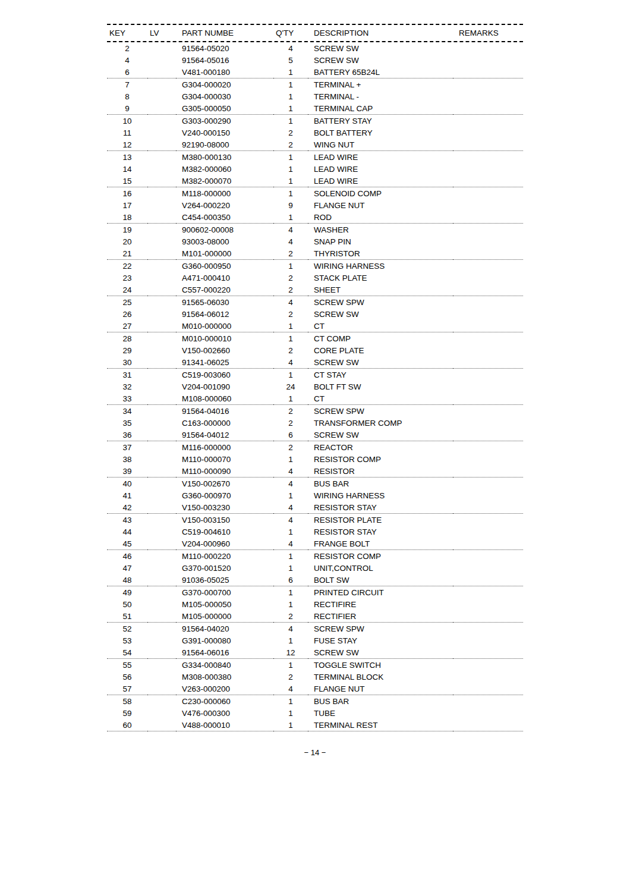| KEY | LV | PART NUMBE | Q'TY | DESCRIPTION | REMARKS |
| --- | --- | --- | --- | --- | --- |
| 2 | | 91564-05020 | 4 | SCREW SW | |
| 4 | | 91564-05016 | 5 | SCREW SW | |
| 6 | | V481-000180 | 1 | BATTERY 65B24L | |
| 7 | | G304-000020 | 1 | TERMINAL + | |
| 8 | | G304-000030 | 1 | TERMINAL - | |
| 9 | | G305-000050 | 1 | TERMINAL CAP | |
| 10 | | G303-000290 | 1 | BATTERY STAY | |
| 11 | | V240-000150 | 2 | BOLT BATTERY | |
| 12 | | 92190-08000 | 2 | WING NUT | |
| 13 | | M380-000130 | 1 | LEAD WIRE | |
| 14 | | M382-000060 | 1 | LEAD WIRE | |
| 15 | | M382-000070 | 1 | LEAD WIRE | |
| 16 | | M118-000000 | 1 | SOLENOID COMP | |
| 17 | | V264-000220 | 9 | FLANGE NUT | |
| 18 | | C454-000350 | 1 | ROD | |
| 19 | | 900602-00008 | 4 | WASHER | |
| 20 | | 93003-08000 | 4 | SNAP PIN | |
| 21 | | M101-000000 | 2 | THYRISTOR | |
| 22 | | G360-000950 | 1 | WIRING HARNESS | |
| 23 | | A471-000410 | 2 | STACK PLATE | |
| 24 | | C557-000220 | 2 | SHEET | |
| 25 | | 91565-06030 | 4 | SCREW SPW | |
| 26 | | 91564-06012 | 2 | SCREW SW | |
| 27 | | M010-000000 | 1 | CT | |
| 28 | | M010-000010 | 1 | CT COMP | |
| 29 | | V150-002660 | 2 | CORE PLATE | |
| 30 | | 91341-06025 | 4 | SCREW SW | |
| 31 | | C519-003060 | 1 | CT STAY | |
| 32 | | V204-001090 | 24 | BOLT FT SW | |
| 33 | | M108-000060 | 1 | CT | |
| 34 | | 91564-04016 | 2 | SCREW SPW | |
| 35 | | C163-000000 | 2 | TRANSFORMER COMP | |
| 36 | | 91564-04012 | 6 | SCREW SW | |
| 37 | | M116-000000 | 2 | REACTOR | |
| 38 | | M110-000070 | 1 | RESISTOR COMP | |
| 39 | | M110-000090 | 4 | RESISTOR | |
| 40 | | V150-002670 | 4 | BUS BAR | |
| 41 | | G360-000970 | 1 | WIRING HARNESS | |
| 42 | | V150-003230 | 4 | RESISTOR STAY | |
| 43 | | V150-003150 | 4 | RESISTOR PLATE | |
| 44 | | C519-004610 | 1 | RESISTOR STAY | |
| 45 | | V204-000960 | 4 | FRANGE BOLT | |
| 46 | | M110-000220 | 1 | RESISTOR COMP | |
| 47 | | G370-001520 | 1 | UNIT,CONTROL | |
| 48 | | 91036-05025 | 6 | BOLT SW | |
| 49 | | G370-000700 | 1 | PRINTED CIRCUIT | |
| 50 | | M105-000050 | 1 | RECTIFIRE | |
| 51 | | M105-000000 | 2 | RECTIFIER | |
| 52 | | 91564-04020 | 4 | SCREW SPW | |
| 53 | | G391-000080 | 1 | FUSE STAY | |
| 54 | | 91564-06016 | 12 | SCREW SW | |
| 55 | | G334-000840 | 1 | TOGGLE SWITCH | |
| 56 | | M308-000380 | 2 | TERMINAL BLOCK | |
| 57 | | V263-000200 | 4 | FLANGE NUT | |
| 58 | | C230-000060 | 1 | BUS BAR | |
| 59 | | V476-000300 | 1 | TUBE | |
| 60 | | V488-000010 | 1 | TERMINAL REST | |
− 14 −